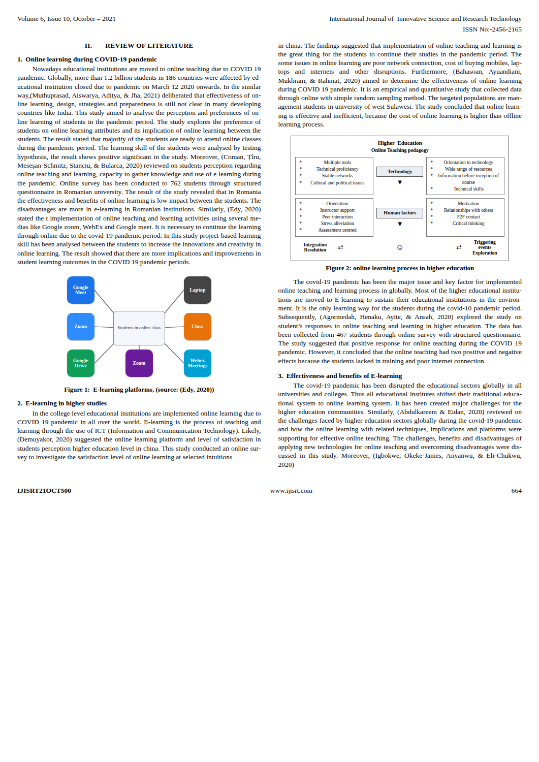Volume 6, Issue 10, October – 2021
International Journal of Innovative Science and Research Technology
ISSN No:-2456-2165
II. REVIEW OF LITERATURE
1. Online learning during COVID-19 pandemic
Nowadays educational institutions are moved to online teaching due to COVID 19 pandemic. Globally, more than 1.2 billion students in 186 countries were affected by educational institution closed due to pandemic on March 12 2020 onwards. In the similar way,(Muthuprasad, Aiswarya, Aditya, & Jha, 2021) deliberated that effectiveness of online learning, design, strategies and preparedness is still not clear in many developing countries like India. This study aimed to analyse the perception and preferences of online learning of students in the pandemic period. The study explores the preference of students on online learning attributes and its implication of online learning between the students. The result stated that majority of the students are ready to attend online classes during the pandemic period. The learning skill of the students were analysed by testing hypothesis, the result shows positive significant in the study. Moreover, (Coman, Țîru, Meseșan-Schmitz, Stanciu, & Bularca, 2020) reviewed on students perception regarding online teaching and learning, capacity to gather knowledge and use of e learning during the pandemic. Online survey has been conducted to 762 students through structured questionnaire in Romanian university. The result of the study revealed that in Romania the effectiveness and benefits of online learning is low impact between the students. The disadvantages are more in e-learning in Romanian institutions. Similarly, (Edy, 2020) stated the t implementation of online teaching and learning activities using several medias like Google zoom, WebEx and Google meet. It is necessary to continue the learning through online due to the covid-19 pandemic period. In this study project-based learning skill has been analysed between the students to increase the innovations and creativity in online learning. The result showed that there are more implications and improvements in student learning outcomes in the COVID 19 pandemic periods.
Google
Meet
Zoom
Google
Drive
Laptop
Class
Webex
Meetings
Zoom
Students in online class
Figure 1: E-learning platforms, (source: (Edy, 2020))
2. E-learning in higher studies
In the college level educational institutions are implemented online learning due to COVID 19 pandemic in all over the world. E-learning is the process of teaching and learning through the use of ICT (Information and Communication Technology). Likely, (Demuyakor, 2020) suggested the online learning platform and level of satisfaction in students perception higher education level in china. This study conducted an online survey to investigate the satisfaction level of online learning at selected intuitions
in china. The findings suggested that implementation of online teaching and learning is the great thing for the students to continue their studies in the pandemic period. The some issues in online learning are poor network connection, cost of buying mobiles, laptops and internets and other disruptions. Furthermore, (Bahasoan, Ayuandiani, Mukhram, & Rahmat, 2020) aimed to determine the effectiveness of online learning during COVID 19 pandemic. It is an empirical and quantitative study that collected data through online with simple random sampling method. The targeted populations are management students in university of west Sulawesi. The study concluded that online learning is effective and inefficient, because the cost of online learning is higher than offline learning process.
Higher Education
Online Teaching pedagogy
Multiple tools
Technical proficiency
Stable networks
Cultural and political issues
Technology
▼
Orientation to technology
Wide range of resources
Information before inception of course
Technical skills
Orientation
Instructor support
Peer interaction
Stress alleviation
Assessment centred
Human factors
▼
Motivation
Relationships with others
F2F contact
Critical thinking
Integration
Resolution
⇄
☺
⇄
Triggering
events
Exploration
Figure 2: online learning process in higher education
The covid-19 pandemic has been the major issue and key factor for implemented online teaching and learning process in globally. Most of the higher educational institutions are moved to E-learning to sustain their educational institutions in the environment. It is the only learning way for the students during the covid-10 pandemic period. Subsequently, (Agormedah, Henaku, Ayite, & Ansah, 2020) explored the study on student’s responses to online teaching and learning in higher education. The data has been collected from 467 students through online survey with structured questionnaire. The study suggested that positive response for online teaching during the COVID 19 pandemic. However, it concluded that the online teaching had two positive and negative effects because the students lacked in training and poor internet connection.
3. Effectiveness and benefits of E-learning
The covid-19 pandemic has been disrupted the educational sectors globally in all universities and colleges. Thus all educational institutes shifted their traditional educational system to online learning system. It has been created major challenges for the higher education communities. Similarly, (Abdulkareem & Eidan, 2020) reviewed on the challenges faced by higher education sectors globally during the covid-19 pandemic and how the online learning with related techniques, implications and platforms were supporting for effective online teaching. The challenges, benefits and disadvantages of applying new technologies for online teaching and overcoming disadvantages were discussed in this study. Moreover, (Igbokwe, Okeke-James, Anyanwu, & Eli-Chukwu, 2020)
IJISRT21OCT500
www.ijisrt.com
664